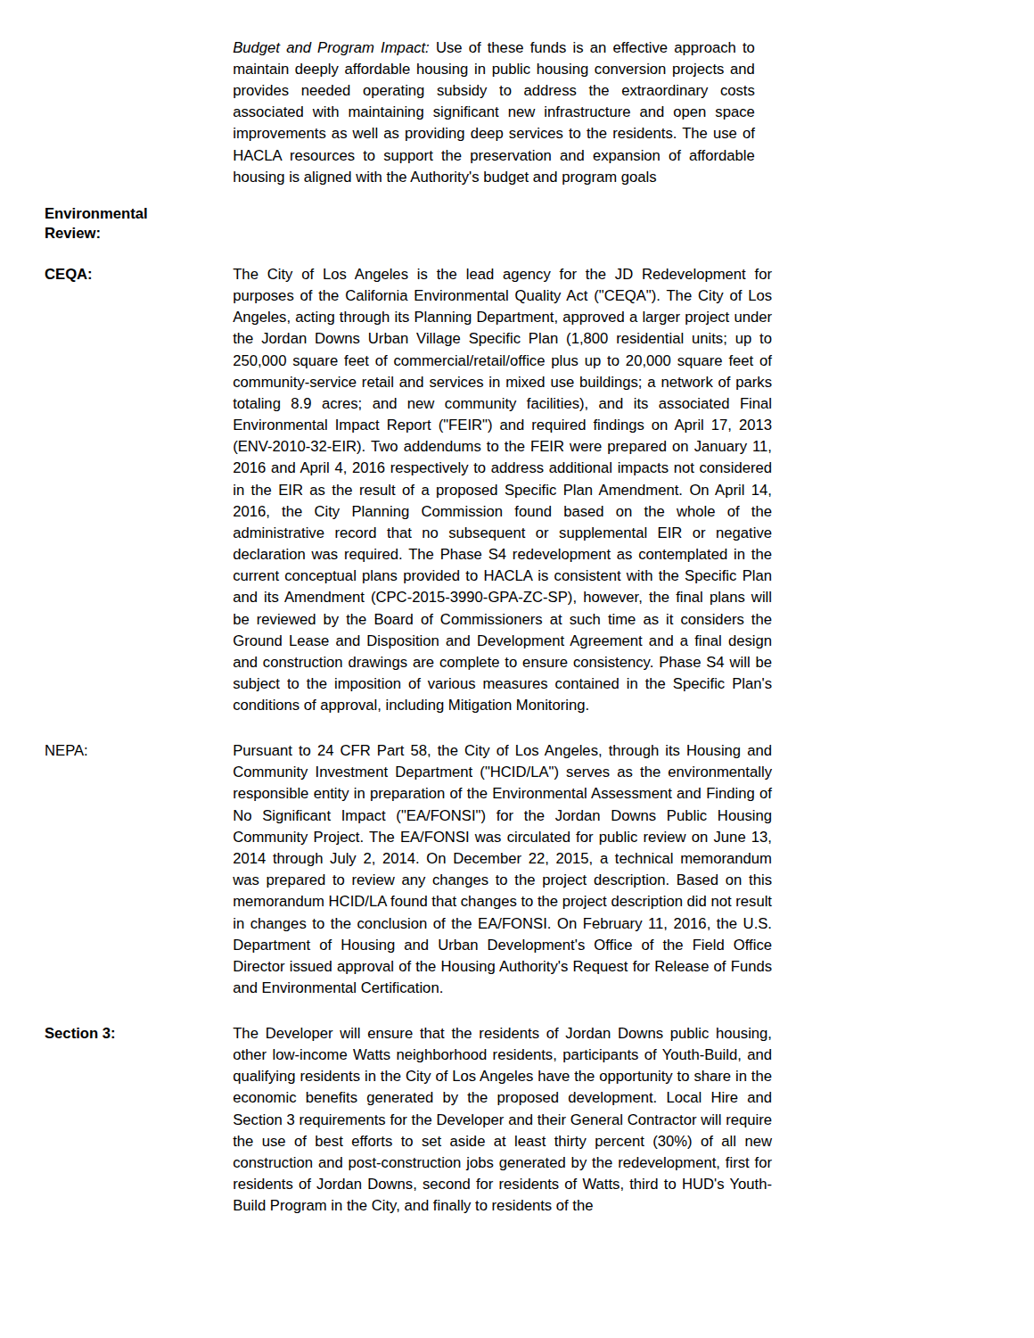Budget and Program Impact: Use of these funds is an effective approach to maintain deeply affordable housing in public housing conversion projects and provides needed operating subsidy to address the extraordinary costs associated with maintaining significant new infrastructure and open space improvements as well as providing deep services to the residents. The use of HACLA resources to support the preservation and expansion of affordable housing is aligned with the Authority's budget and program goals
Environmental
Review:
CEQA:
The City of Los Angeles is the lead agency for the JD Redevelopment for purposes of the California Environmental Quality Act ("CEQA"). The City of Los Angeles, acting through its Planning Department, approved a larger project under the Jordan Downs Urban Village Specific Plan (1,800 residential units; up to 250,000 square feet of commercial/retail/office plus up to 20,000 square feet of community-service retail and services in mixed use buildings; a network of parks totaling 8.9 acres; and new community facilities), and its associated Final Environmental Impact Report ("FEIR") and required findings on April 17, 2013 (ENV-2010-32-EIR). Two addendums to the FEIR were prepared on January 11, 2016 and April 4, 2016 respectively to address additional impacts not considered in the EIR as the result of a proposed Specific Plan Amendment. On April 14, 2016, the City Planning Commission found based on the whole of the administrative record that no subsequent or supplemental EIR or negative declaration was required. The Phase S4 redevelopment as contemplated in the current conceptual plans provided to HACLA is consistent with the Specific Plan and its Amendment (CPC-2015-3990-GPA-ZC-SP), however, the final plans will be reviewed by the Board of Commissioners at such time as it considers the Ground Lease and Disposition and Development Agreement and a final design and construction drawings are complete to ensure consistency. Phase S4 will be subject to the imposition of various measures contained in the Specific Plan's conditions of approval, including Mitigation Monitoring.
NEPA:
Pursuant to 24 CFR Part 58, the City of Los Angeles, through its Housing and Community Investment Department ("HCID/LA") serves as the environmentally responsible entity in preparation of the Environmental Assessment and Finding of No Significant Impact ("EA/FONSI") for the Jordan Downs Public Housing Community Project. The EA/FONSI was circulated for public review on June 13, 2014 through July 2, 2014. On December 22, 2015, a technical memorandum was prepared to review any changes to the project description. Based on this memorandum HCID/LA found that changes to the project description did not result in changes to the conclusion of the EA/FONSI. On February 11, 2016, the U.S. Department of Housing and Urban Development's Office of the Field Office Director issued approval of the Housing Authority's Request for Release of Funds and Environmental Certification.
Section 3:
The Developer will ensure that the residents of Jordan Downs public housing, other low-income Watts neighborhood residents, participants of Youth-Build, and qualifying residents in the City of Los Angeles have the opportunity to share in the economic benefits generated by the proposed development. Local Hire and Section 3 requirements for the Developer and their General Contractor will require the use of best efforts to set aside at least thirty percent (30%) of all new construction and post-construction jobs generated by the redevelopment, first for residents of Jordan Downs, second for residents of Watts, third to HUD's Youth-Build Program in the City, and finally to residents of the